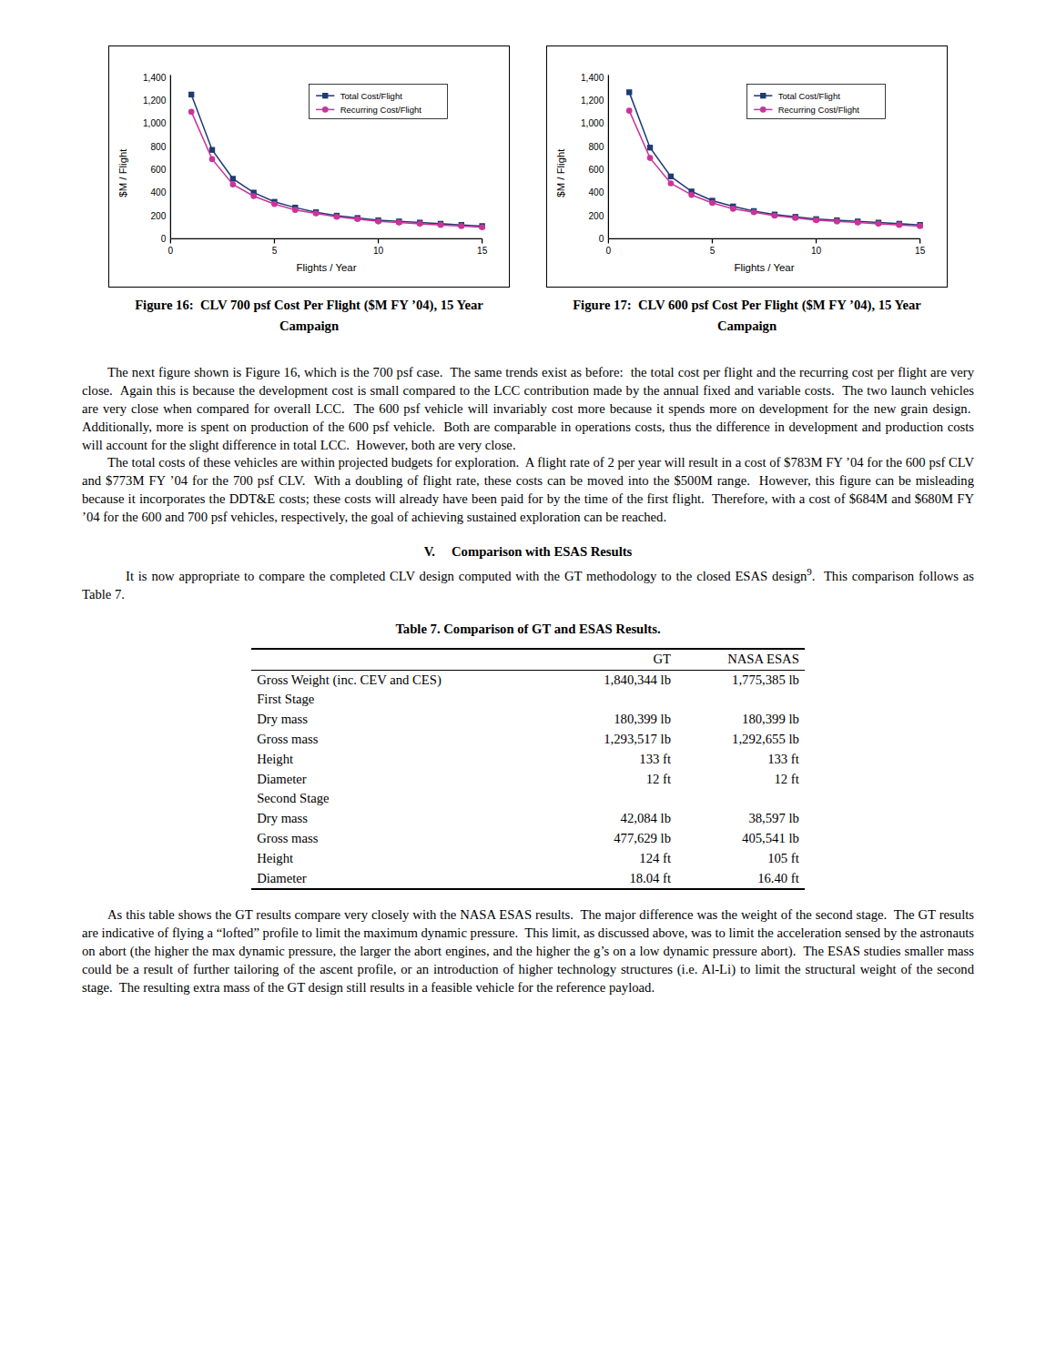$M / Flight 1,400 1,200 1,000 800 600 400 200 0 0 5 10 15 Flights / Year Total Cost/Flight Recurring Cost/Flight
$M / Flight 1,400 1,200 1,000 800 600 400 200 0 0 5 10 15 Flights / Year Total Cost/Flight Recurring Cost/Flight
Figure 16: CLV 700 psf Cost Per Flight ($M FY ’04), 15 Year Campaign
Figure 17: CLV 600 psf Cost Per Flight ($M FY ’04), 15 Year Campaign
The next figure shown is Figure 16, which is the 700 psf case. The same trends exist as before: the total cost per flight and the recurring cost per flight are very close. Again this is because the development cost is small compared to the LCC contribution made by the annual fixed and variable costs. The two launch vehicles are very close when compared for overall LCC. The 600 psf vehicle will invariably cost more because it spends more on development for the new grain design. Additionally, more is spent on production of the 600 psf vehicle. Both are comparable in operations costs, thus the difference in development and production costs will account for the slight difference in total LCC. However, both are very close.
The total costs of these vehicles are within projected budgets for exploration. A flight rate of 2 per year will result in a cost of $783M FY ’04 for the 600 psf CLV and $773M FY ’04 for the 700 psf CLV. With a doubling of flight rate, these costs can be moved into the $500M range. However, this figure can be misleading because it incorporates the DDT&E costs; these costs will already have been paid for by the time of the first flight. Therefore, with a cost of $684M and $680M FY ’04 for the 600 and 700 psf vehicles, respectively, the goal of achieving sustained exploration can be reached.
V. Comparison with ESAS Results
It is now appropriate to compare the completed CLV design computed with the GT methodology to the closed ESAS design9. This comparison follows as Table 7.
Table 7. Comparison of GT and ESAS Results.
| | GT | NASA ESAS |
| --- | --- | --- |
| Gross Weight (inc. CEV and CES) | 1,840,344 lb | 1,775,385 lb |
| First Stage | | |
| Dry mass | 180,399 lb | 180,399 lb |
| Gross mass | 1,293,517 lb | 1,292,655 lb |
| Height | 133 ft | 133 ft |
| Diameter | 12 ft | 12 ft |
| Second Stage | | |
| Dry mass | 42,084 lb | 38,597 lb |
| Gross mass | 477,629 lb | 405,541 lb |
| Height | 124 ft | 105 ft |
| Diameter | 18.04 ft | 16.40 ft |
As this table shows the GT results compare very closely with the NASA ESAS results. The major difference was the weight of the second stage. The GT results are indicative of flying a “lofted” profile to limit the maximum dynamic pressure. This limit, as discussed above, was to limit the acceleration sensed by the astronauts on abort (the higher the max dynamic pressure, the larger the abort engines, and the higher the g’s on a low dynamic pressure abort). The ESAS studies smaller mass could be a result of further tailoring of the ascent profile, or an introduction of higher technology structures (i.e. Al-Li) to limit the structural weight of the second stage. The resulting extra mass of the GT design still results in a feasible vehicle for the reference payload.